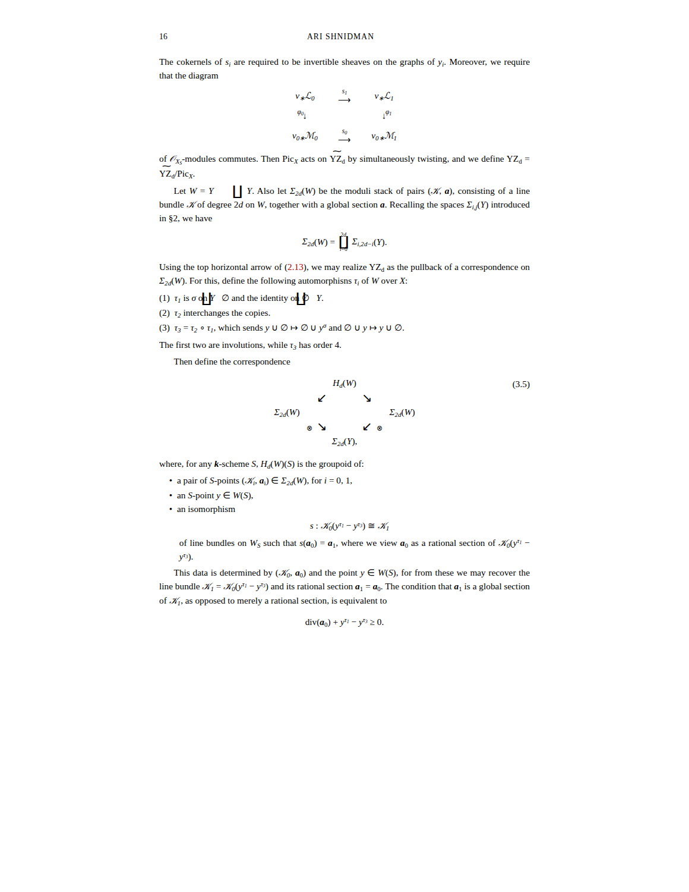16 Ari Shnidman
The cokernels of si are required to be invertible sheaves on the graphs of yi. Moreover, we require that the diagram
| ν ∗ ℒ 0 | s 1 ⟶ | ν ∗ ℒ 1 |
| φ 0 ↓ | | φ 1 ↓ |
| ν 0∗ ℳ 0 | s 0 ⟶ | ν 0∗ ℳ 1 |
of 𝒪XS-modules commutes. Then PicX acts on ⁓YZ d by simultaneously twisting, and we define YZ d = ⁓YZ d/PicX.
Let W = Y ∐ Y. Also let Σ2d(W) be the moduli stack of pairs (𝒦, a), consisting of a line bundle 𝒦 of degree 2d on W, together with a global section a. Recalling the spaces Σi,j(Y) introduced in §2, we have
Σ2d(W) = 2d∐i=0 Σi,2d−i(Y).
Using the top horizontal arrow of (2.13), we may realize YZ d as the pullback of a correspondence on Σ2d(W). For this, define the following automorphisns τi of W over X:
(1) τ1 is σ on Y ∐ ∅ and the identity on ∅ ∐ Y.
(2) τ2 interchanges the copies.
(3) τ3 = τ2 ∘ τ1, which sends y ∪ ∅ ↦ ∅ ∪ yσ and ∅ ∪ y ↦ y ∪ ∅.
The first two are involutions, while τ3 has order 4.
Then define the correspondence
(3.5)
| | | H d ( W ) | | |
| | ↙ | | ↘ | |
| Σ 2d ( W ) | | | | Σ 2d ( W ) |
| ⊗ | ↘ | | ↙ | ⊗ |
| | | Σ 2d ( Y ), | | |
where, for any k-scheme S, Hd(W)(S) is the groupoid of:
a pair of S-points (𝒦i, ai) ∈ Σ2d(W), for i = 0, 1,
an S-point y ∈ W(S),
an isomorphism
s : 𝒦0(yτ1 − yτ3) ≅ 𝒦1
of line bundles on WS such that s(a 0) = a 1, where we view a 0 as a rational section of 𝒦0(yτ1 − yτ3).
This data is determined by (𝒦0, a 0) and the point y ∈ W(S), for from these we may recover the line bundle 𝒦1 = 𝒦0(yτ1 − yτ3) and its rational section a 1 = a 0. The condition that a 1 is a global section of 𝒦1, as opposed to merely a rational section, is equivalent to
div(a 0) + yτ1 − yτ3 ≥ 0.